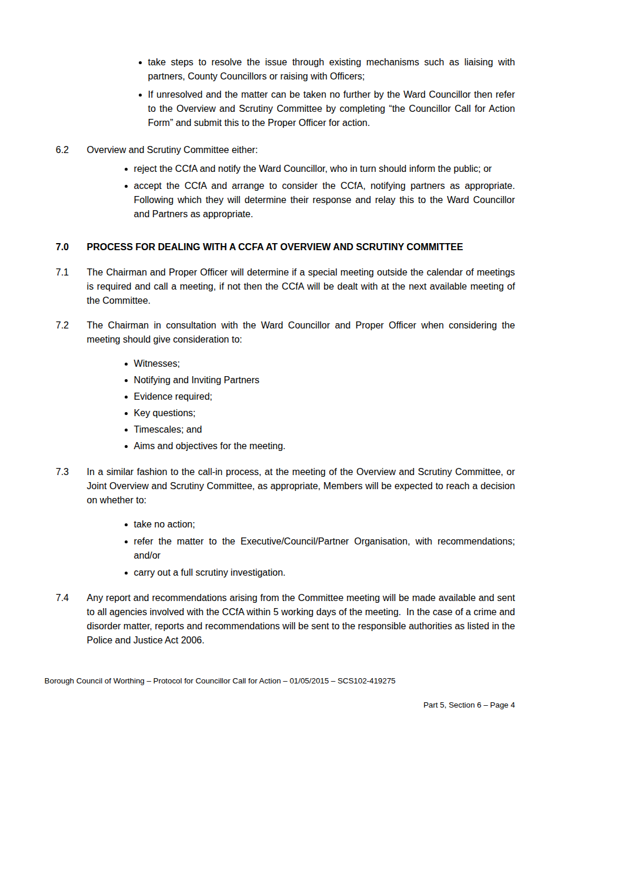take steps to resolve the issue through existing mechanisms such as liaising with partners, County Councillors or raising with Officers;
If unresolved and the matter can be taken no further by the Ward Councillor then refer to the Overview and Scrutiny Committee by completing “the Councillor Call for Action Form” and submit this to the Proper Officer for action.
6.2
Overview and Scrutiny Committee either:
reject the CCfA and notify the Ward Councillor, who in turn should inform the public; or
accept the CCfA and arrange to consider the CCfA, notifying partners as appropriate. Following which they will determine their response and relay this to the Ward Councillor and Partners as appropriate.
7.0 PROCESS FOR DEALING WITH A CCFA AT OVERVIEW AND SCRUTINY COMMITTEE
7.1
The Chairman and Proper Officer will determine if a special meeting outside the calendar of meetings is required and call a meeting, if not then the CCfA will be dealt with at the next available meeting of the Committee.
7.2
The Chairman in consultation with the Ward Councillor and Proper Officer when considering the meeting should give consideration to:
Witnesses;
Notifying and Inviting Partners
Evidence required;
Key questions;
Timescales; and
Aims and objectives for the meeting.
7.3
In a similar fashion to the call-in process, at the meeting of the Overview and Scrutiny Committee, or Joint Overview and Scrutiny Committee, as appropriate, Members will be expected to reach a decision on whether to:
take no action;
refer the matter to the Executive/Council/Partner Organisation, with recommendations; and/or
carry out a full scrutiny investigation.
7.4
Any report and recommendations arising from the Committee meeting will be made available and sent to all agencies involved with the CCfA within 5 working days of the meeting. In the case of a crime and disorder matter, reports and recommendations will be sent to the responsible authorities as listed in the Police and Justice Act 2006.
Borough Council of Worthing – Protocol for Councillor Call for Action – 01/05/2015 – SCS102-419275
Part 5, Section 6 – Page 4